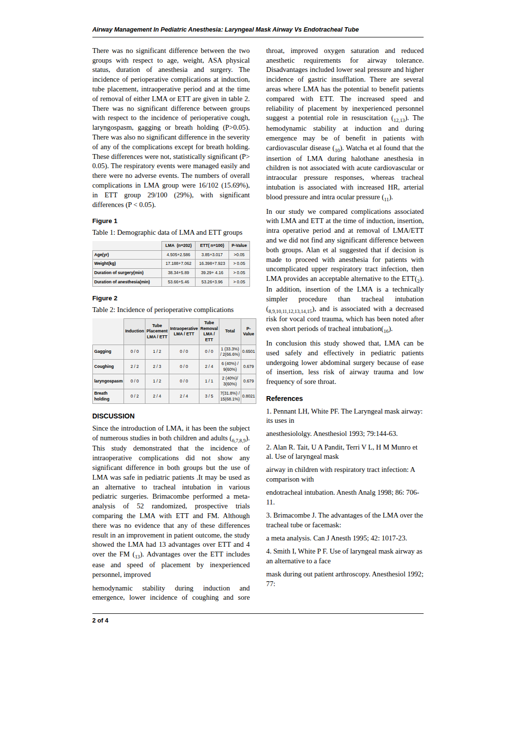Airway Management In Pediatric Anesthesia: Laryngeal Mask Airway Vs Endotracheal Tube
There was no significant difference between the two groups with respect to age, weight, ASA physical status, duration of anesthesia and surgery. The incidence of perioperative complications at induction, tube placement, intraoperative period and at the time of removal of either LMA or ETT are given in table 2. There was no significant difference between groups with respect to the incidence of perioperative cough, laryngospasm, gagging or breath holding (P>0.05). There was also no significant difference in the severity of any of the complications except for breath holding. These differences were not, statistically significant (P> 0.05). The respiratory events were managed easily and there were no adverse events. The numbers of overall complications in LMA group were 16/102 (15.69%), in ETT group 29/100 (29%), with significant differences (P < 0.05).
Figure 1
Table 1: Demographic data of LMA and ETT groups
| | LMA (n=202) | ETT( n=100) | P-Value |
| --- | --- | --- | --- |
| Age(yr) | 4.505+2.586 | 3.85+3.017 | >0.05 |
| Weight(kg) | 17.188+7.062 | 16.398+7.923 | > 0.05 |
| Duration of surgery(min) | 38.34+5.89 | 39.29+ 4.16 | > 0.05 |
| Duration of anesthesia(min) | 53.66+5.46 | 53.26+3.96 | > 0.05 |
Figure 2
Table 2: Incidence of perioperative complications
| | Induction | Tube Placement LMA / ETT | Intraoperative LMA / ETT | Tube Removal LMA / ETT | Total | P-Value |
| --- | --- | --- | --- | --- | --- | --- |
| Gagging | 0 / 0 | 1 / 2 | 0 / 0 | 0 / 0 | 1 (33.3%) / 2(66.6%) | 0.6501 |
| Coughing | 2 / 2 | 2 / 3 | 0 / 0 | 2 / 4 | 6 (40%) / 9(60%) | 0.679 |
| laryngospasm | 0 / 0 | 1 / 2 | 0 / 0 | 1 / 1 | 2 (40%)/ 3(60%) | 0.679 |
| Breath holding | 0 / 2 | 2 / 4 | 2 / 4 | 3 / 5 | 7(31.8%) / 15(68.1%) | 0.8021 |
DISCUSSION
Since the introduction of LMA, it has been the subject of numerous studies in both children and adults (6,7,8,9). This study demonstrated that the incidence of intraoperative complications did not show any significant difference in both groups but the use of LMA was safe in pediatric patients .It may be used as an alternative to tracheal intubation in various pediatric surgeries. Brimacombe performed a meta-analysis of 52 randomized, prospective trials comparing the LMA with ETT and FM. Although there was no evidence that any of these differences result in an improvement in patient outcome, the study showed the LMA had 13 advantages over ETT and 4 over the FM (13). Advantages over the ETT includes ease and speed of placement by inexperienced personnel, improved
hemodynamic stability during induction and emergence, lower incidence of coughing and sore throat, improved oxygen saturation and reduced anesthetic requirements for airway tolerance. Disadvantages included lower seal pressure and higher incidence of gastric insufflation. There are several areas where LMA has the potential to benefit patients compared with ETT. The increased speed and reliability of placement by inexperienced personnel suggest a potential role in resuscitation (12,13). The hemodynamic stability at induction and during emergence may be of benefit in patients with cardiovascular disease (10). Watcha et al found that the insertion of LMA during halothane anesthesia in children is not associated with acute cardiovascular or intraocular pressure responses, whereas tracheal intubation is associated with increased HR, arterial blood pressure and intra ocular pressure (11).
In our study we compared complications associated with LMA and ETT at the time of induction, insertion, intra operative period and at removal of LMA/ETT and we did not find any significant difference between both groups. Alan et al suggested that if decision is made to proceed with anesthesia for patients with uncomplicated upper respiratory tract infection, then LMA provides an acceptable alternative to the ETT(2). In addition, insertion of the LMA is a technically simpler procedure than tracheal intubation (8,9,10,11,12,13,14,15), and is associated with a decreased risk for vocal cord trauma, which has been noted after even short periods of tracheal intubation(16).
In conclusion this study showed that, LMA can be used safely and effectively in pediatric patients undergoing lower abdominal surgery because of ease of insertion, less risk of airway trauma and low frequency of sore throat.
References
1. Pennant LH, White PF. The Laryngeal mask airway: its uses in
anesthesiololgy. Anesthesiol 1993; 79:144-63.
2. Alan R. Tait, U A Pandit, Terri V L, H M Munro et al. Use of laryngeal mask
airway in children with respiratory tract infection: A comparison with
endotracheal intubation. Anesth Analg 1998; 86: 706-11.
3. Brimacombe J. The advantages of the LMA over the tracheal tube or facemask:
a meta analysis. Can J Anesth 1995; 42: 1017-23.
4. Smith I, White P F. Use of laryngeal mask airway as an alternative to a face
mask during out patient arthroscopy. Anesthesiol 1992; 77:
2 of 4